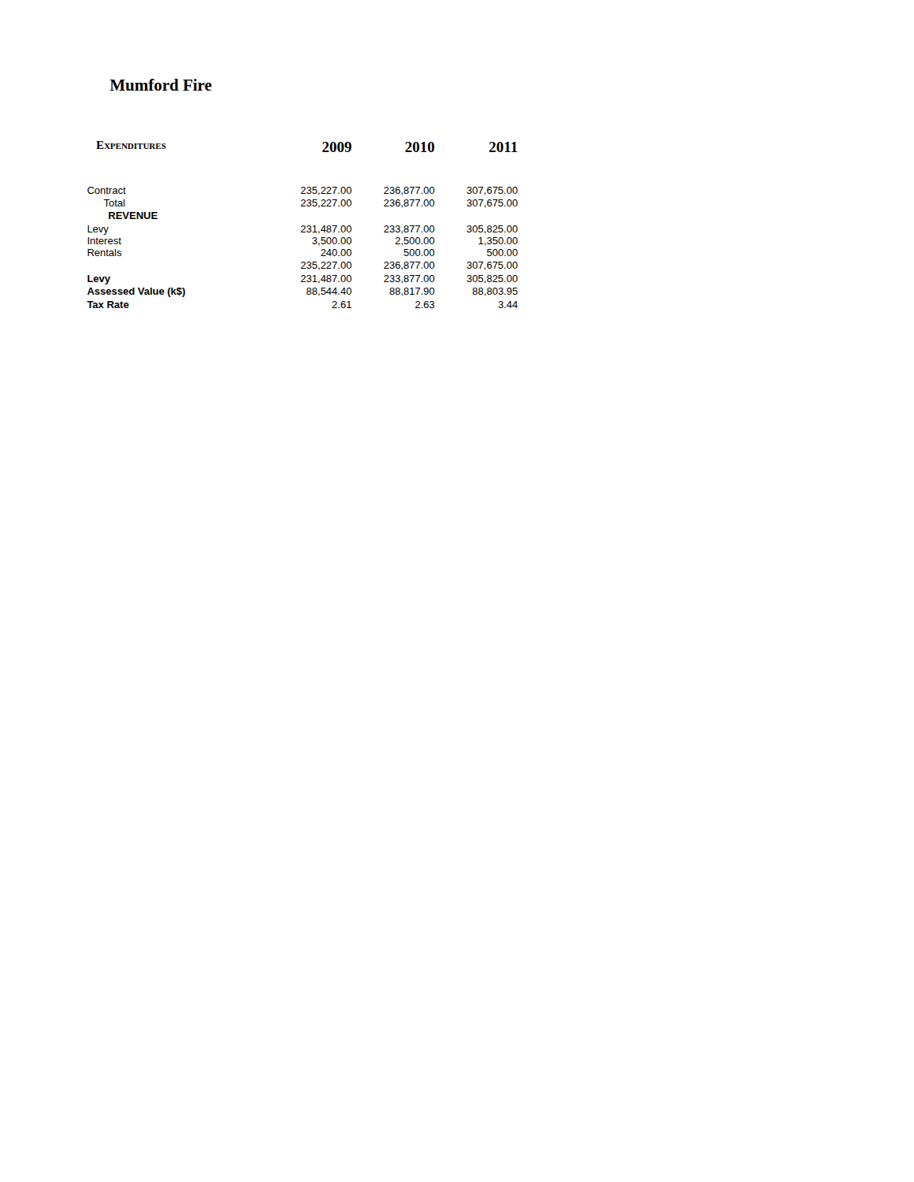Mumford Fire
| Expenditures | 2009 | 2010 | 2011 |
| --- | --- | --- | --- |
| Contract | 235,227.00 | 236,877.00 | 307,675.00 |
| Total | 235,227.00 | 236,877.00 | 307,675.00 |
| REVENUE | | | |
| Levy | 231,487.00 | 233,877.00 | 305,825.00 |
| Interest | 3,500.00 | 2,500.00 | 1,350.00 |
| Rentals | 240.00 | 500.00 | 500.00 |
| | 235,227.00 | 236,877.00 | 307,675.00 |
| Levy | 231,487.00 | 233,877.00 | 305,825.00 |
| Assessed Value (k$) | 88,544.40 | 88,817.90 | 88,803.95 |
| Tax Rate | 2.61 | 2.63 | 3.44 |